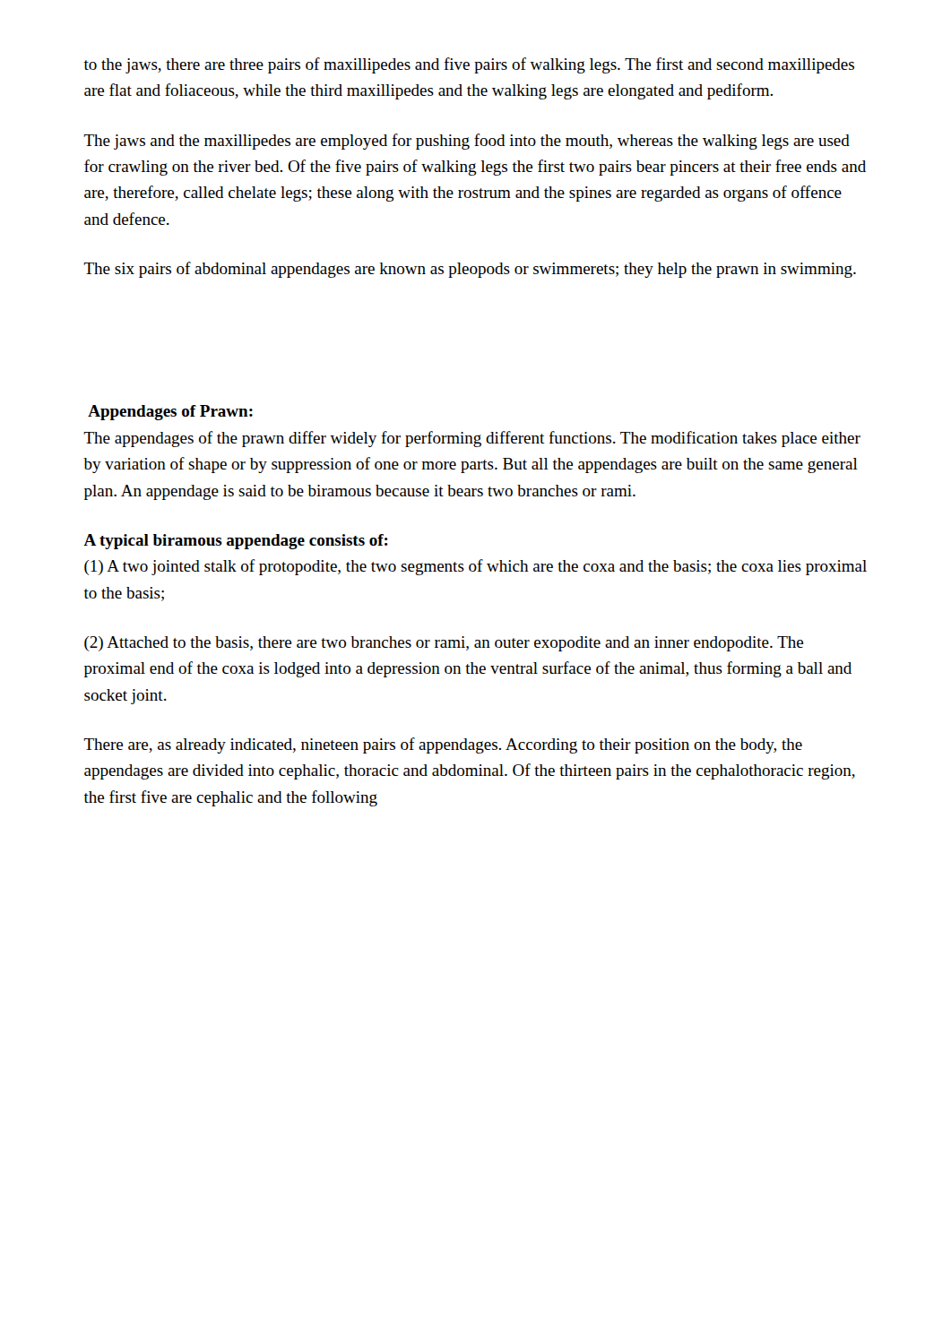to the jaws, there are three pairs of maxillipedes and five pairs of walking legs. The first and second maxillipedes are flat and foliaceous, while the third maxillipedes and the walking legs are elongated and pediform.
The jaws and the maxillipedes are employed for pushing food into the mouth, whereas the walking legs are used for crawling on the river bed. Of the five pairs of walking legs the first two pairs bear pincers at their free ends and are, therefore, called chelate legs; these along with the rostrum and the spines are regarded as organs of offence and defence.
The six pairs of abdominal appendages are known as pleopods or swimmerets; they help the prawn in swimming.
Appendages of Prawn:
The appendages of the prawn differ widely for performing different functions. The modification takes place either by variation of shape or by suppression of one or more parts. But all the appendages are built on the same general plan. An appendage is said to be biramous because it bears two branches or rami.
A typical biramous appendage consists of:
(1) A two jointed stalk of protopodite, the two segments of which are the coxa and the basis; the coxa lies proximal to the basis;
(2) Attached to the basis, there are two branches or rami, an outer exopodite and an inner endopodite. The proximal end of the coxa is lodged into a depression on the ventral surface of the animal, thus forming a ball and socket joint.
There are, as already indicated, nineteen pairs of appendages. According to their position on the body, the appendages are divided into cephalic, thoracic and abdominal. Of the thirteen pairs in the cephalothoracic region, the first five are cephalic and the following